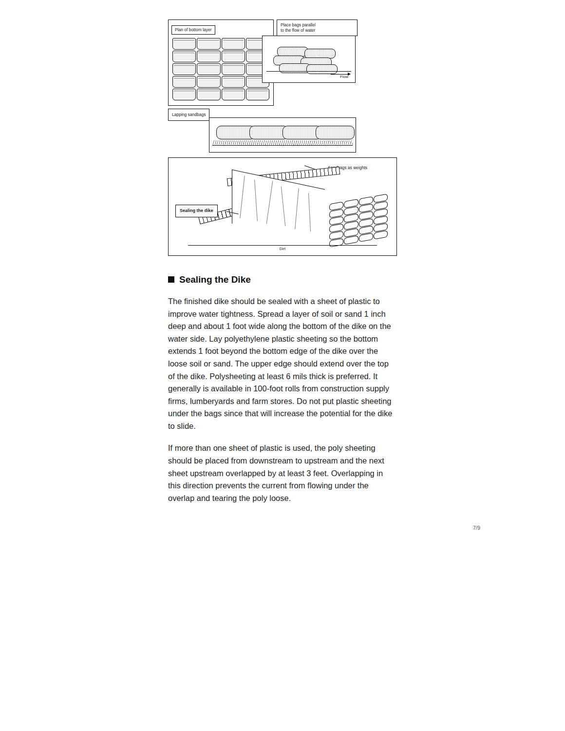Plan of bottom layer
Place bags parallel
to the flow of water
Flow
Lapping sandbags
Sandbags as weights
Sealing the dike
Dirt
Sealing the Dike
The finished dike should be sealed with a sheet of plastic to improve water tightness. Spread a layer of soil or sand 1 inch deep and about 1 foot wide along the bottom of the dike on the water side. Lay polyethylene plastic sheeting so the bottom extends 1 foot beyond the bottom edge of the dike over the loose soil or sand. The upper edge should extend over the top of the dike. Polysheeting at least 6 mils thick is preferred. It generally is available in 100-foot rolls from construction supply firms, lumberyards and farm stores. Do not put plastic sheeting under the bags since that will increase the potential for the dike to slide.
If more than one sheet of plastic is used, the poly sheeting should be placed from downstream to upstream and the next sheet upstream overlapped by at least 3 feet. Overlapping in this direction prevents the current from flowing under the overlap and tearing the poly loose.
7/9